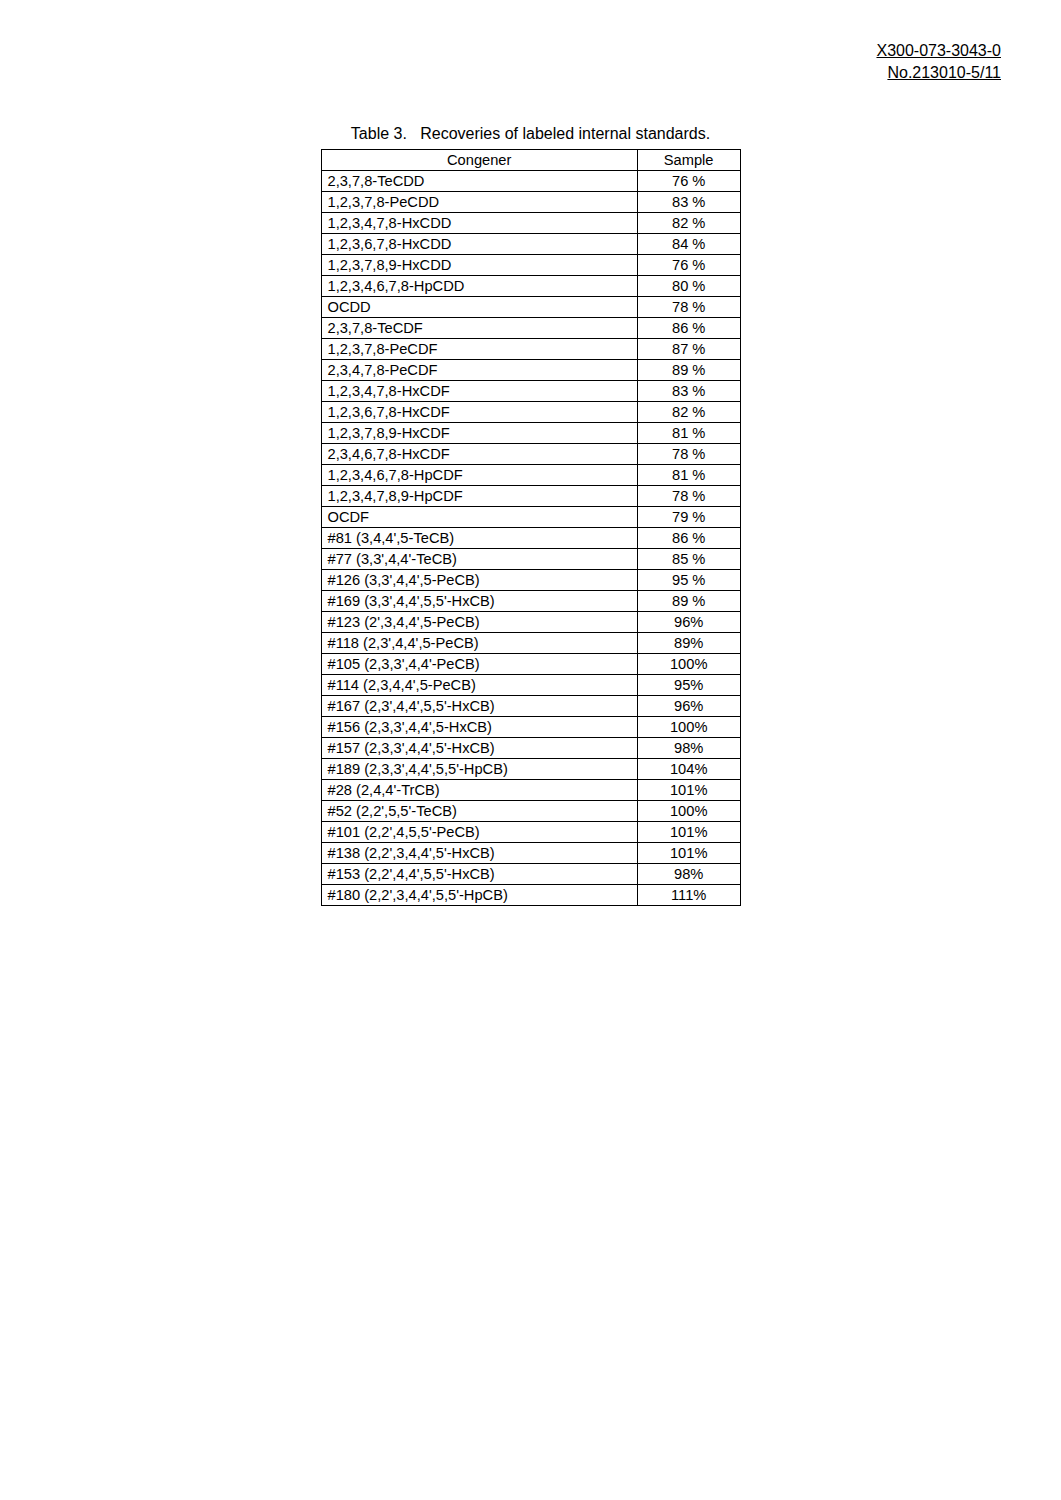X300-073-3043-0
No.213010-5/11
Table 3. Recoveries of labeled internal standards.
| Congener | Sample |
| --- | --- |
| 2,3,7,8-TeCDD | 76 % |
| 1,2,3,7,8-PeCDD | 83 % |
| 1,2,3,4,7,8-HxCDD | 82 % |
| 1,2,3,6,7,8-HxCDD | 84 % |
| 1,2,3,7,8,9-HxCDD | 76 % |
| 1,2,3,4,6,7,8-HpCDD | 80 % |
| OCDD | 78 % |
| 2,3,7,8-TeCDF | 86 % |
| 1,2,3,7,8-PeCDF | 87 % |
| 2,3,4,7,8-PeCDF | 89 % |
| 1,2,3,4,7,8-HxCDF | 83 % |
| 1,2,3,6,7,8-HxCDF | 82 % |
| 1,2,3,7,8,9-HxCDF | 81 % |
| 2,3,4,6,7,8-HxCDF | 78 % |
| 1,2,3,4,6,7,8-HpCDF | 81 % |
| 1,2,3,4,7,8,9-HpCDF | 78 % |
| OCDF | 79 % |
| #81 (3,4,4',5-TeCB) | 86 % |
| #77 (3,3',4,4'-TeCB) | 85 % |
| #126 (3,3',4,4',5-PeCB) | 95 % |
| #169 (3,3',4,4',5,5'-HxCB) | 89 % |
| #123 (2',3,4,4',5-PeCB) | 96% |
| #118 (2,3',4,4',5-PeCB) | 89% |
| #105 (2,3,3',4,4'-PeCB) | 100% |
| #114 (2,3,4,4',5-PeCB) | 95% |
| #167 (2,3',4,4',5,5'-HxCB) | 96% |
| #156 (2,3,3',4,4',5-HxCB) | 100% |
| #157 (2,3,3',4,4',5'-HxCB) | 98% |
| #189 (2,3,3',4,4',5,5'-HpCB) | 104% |
| #28 (2,4,4'-TrCB) | 101% |
| #52 (2,2',5,5'-TeCB) | 100% |
| #101 (2,2',4,5,5'-PeCB) | 101% |
| #138 (2,2',3,4,4',5'-HxCB) | 101% |
| #153 (2,2',4,4',5,5'-HxCB) | 98% |
| #180 (2,2',3,4,4',5,5'-HpCB) | 111% |